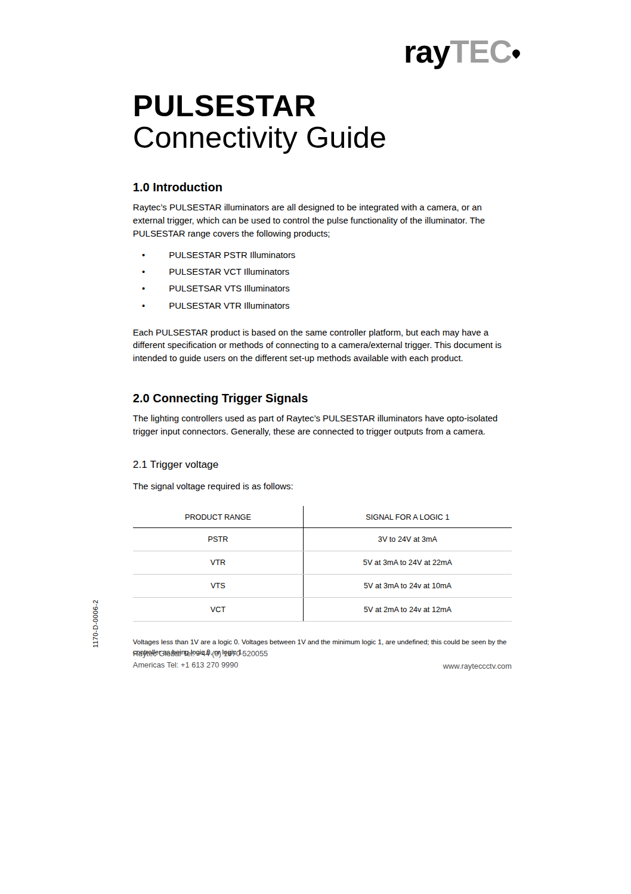ray TEC
PULSESTARConnectivity Guide
1.0 Introduction
Raytec’s PULSESTAR illuminators are all designed to be integrated with a camera, or an external trigger, which can be used to control the pulse functionality of the illuminator. The PULSESTAR range covers the following products;
PULSESTAR PSTR Illuminators
PULSESTAR VCT Illuminators
PULSETSAR VTS Illuminators
PULSESTAR VTR Illuminators
Each PULSESTAR product is based on the same controller platform, but each may have a different specification or methods of connecting to a camera/external trigger. This document is intended to guide users on the different set-up methods available with each product.
2.0 Connecting Trigger Signals
The lighting controllers used as part of Raytec’s PULSESTAR illuminators have opto-isolated trigger input connectors. Generally, these are connected to trigger outputs from a camera.
2.1 Trigger voltage
The signal voltage required is as follows:
| PRODUCT RANGE | SIGNAL FOR A LOGIC 1 |
| --- | --- |
| PSTR | 3V to 24V at 3mA |
| VTR | 5V at 3mA to 24V at 22mA |
| VTS | 5V at 3mA to 24v at 10mA |
| VCT | 5V at 2mA to 24v at 12mA |
Voltages less than 1V are a logic 0. Voltages between 1V and the minimum logic 1, are undefined; this could be seen by the controller as being logic 0, or logic 1.
1170-D-0006-2
Raytec Global Tel: +44 (0) 1670 520055
Americas Tel: +1 613 270 9990
www.rayteccctv.com